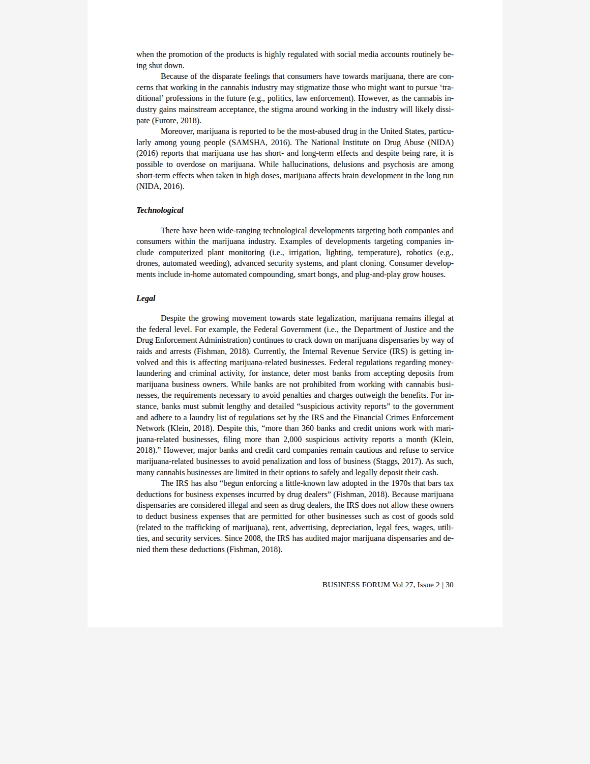when the promotion of the products is highly regulated with social media accounts routinely being shut down.
Because of the disparate feelings that consumers have towards marijuana, there are concerns that working in the cannabis industry may stigmatize those who might want to pursue ‘traditional’ professions in the future (e.g., politics, law enforcement). However, as the cannabis industry gains mainstream acceptance, the stigma around working in the industry will likely dissipate (Furore, 2018).
Moreover, marijuana is reported to be the most-abused drug in the United States, particularly among young people (SAMSHA, 2016). The National Institute on Drug Abuse (NIDA) (2016) reports that marijuana use has short- and long-term effects and despite being rare, it is possible to overdose on marijuana. While hallucinations, delusions and psychosis are among short-term effects when taken in high doses, marijuana affects brain development in the long run (NIDA, 2016).
Technological
There have been wide-ranging technological developments targeting both companies and consumers within the marijuana industry. Examples of developments targeting companies include computerized plant monitoring (i.e., irrigation, lighting, temperature), robotics (e.g., drones, automated weeding), advanced security systems, and plant cloning. Consumer developments include in-home automated compounding, smart bongs, and plug-and-play grow houses.
Legal
Despite the growing movement towards state legalization, marijuana remains illegal at the federal level. For example, the Federal Government (i.e., the Department of Justice and the Drug Enforcement Administration) continues to crack down on marijuana dispensaries by way of raids and arrests (Fishman, 2018). Currently, the Internal Revenue Service (IRS) is getting involved and this is affecting marijuana-related businesses. Federal regulations regarding money-laundering and criminal activity, for instance, deter most banks from accepting deposits from marijuana business owners. While banks are not prohibited from working with cannabis businesses, the requirements necessary to avoid penalties and charges outweigh the benefits. For instance, banks must submit lengthy and detailed “suspicious activity reports” to the government and adhere to a laundry list of regulations set by the IRS and the Financial Crimes Enforcement Network (Klein, 2018). Despite this, “more than 360 banks and credit unions work with marijuana-related businesses, filing more than 2,000 suspicious activity reports a month (Klein, 2018).” However, major banks and credit card companies remain cautious and refuse to service marijuana-related businesses to avoid penalization and loss of business (Staggs, 2017). As such, many cannabis businesses are limited in their options to safely and legally deposit their cash.
The IRS has also “begun enforcing a little-known law adopted in the 1970s that bars tax deductions for business expenses incurred by drug dealers” (Fishman, 2018). Because marijuana dispensaries are considered illegal and seen as drug dealers, the IRS does not allow these owners to deduct business expenses that are permitted for other businesses such as cost of goods sold (related to the trafficking of marijuana), rent, advertising, depreciation, legal fees, wages, utilities, and security services. Since 2008, the IRS has audited major marijuana dispensaries and denied them these deductions (Fishman, 2018).
BUSINESS FORUM Vol 27, Issue 2 | 30